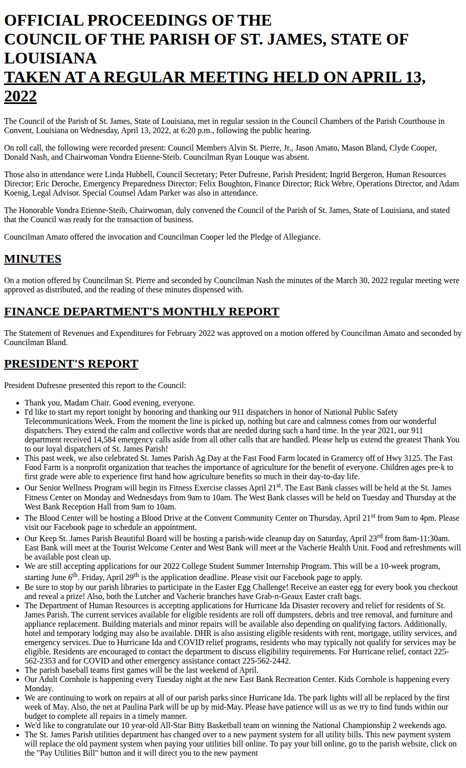OFFICIAL PROCEEDINGS OF THE
COUNCIL OF THE PARISH OF ST. JAMES, STATE OF LOUISIANA
TAKEN AT A REGULAR MEETING HELD ON APRIL 13, 2022
The Council of the Parish of St. James, State of Louisiana, met in regular session in the Council Chambers of the Parish Courthouse in Convent, Louisiana on Wednesday, April 13, 2022, at 6:20 p.m., following the public hearing.
On roll call, the following were recorded present: Council Members Alvin St. Pierre, Jr., Jason Amato, Mason Bland, Clyde Cooper, Donald Nash, and Chairwoman Vondra Etienne-Steib. Councilman Ryan Louque was absent.
Those also in attendance were Linda Hubbell, Council Secretary; Peter Dufresne, Parish President; Ingrid Bergeron, Human Resources Director; Eric Deroche, Emergency Preparedness Director; Felix Boughton, Finance Director; Rick Webre, Operations Director, and Adam Koenig, Legal Advisor. Special Counsel Adam Parker was also in attendance.
The Honorable Vondra Etienne-Steib, Chairwoman, duly convened the Council of the Parish of St. James, State of Louisiana, and stated that the Council was ready for the transaction of business.
Councilman Amato offered the invocation and Councilman Cooper led the Pledge of Allegiance.
MINUTES
On a motion offered by Councilman St. Pierre and seconded by Councilman Nash the minutes of the March 30, 2022 regular meeting were approved as distributed, and the reading of these minutes dispensed with.
FINANCE DEPARTMENT'S MONTHLY REPORT
The Statement of Revenues and Expenditures for February 2022 was approved on a motion offered by Councilman Amato and seconded by Councilman Bland.
PRESIDENT'S REPORT
President Dufresne presented this report to the Council:
Thank you, Madam Chair. Good evening, everyone.
I'd like to start my report tonight by honoring and thanking our 911 dispatchers in honor of National Public Safety Telecommunications Week. From the moment the line is picked up, nothing but care and calmness comes from our wonderful dispatchers. They extend the calm and collective words that are needed during such a hard time. In the year 2021, our 911 department received 14,584 emergency calls aside from all other calls that are handled. Please help us extend the greatest Thank You to our loyal dispatchers of St. James Parish!
This past week, we also celebrated St. James Parish Ag Day at the Fast Food Farm located in Gramercy off of Hwy 3125. The Fast Food Farm is a nonprofit organization that teaches the importance of agriculture for the benefit of everyone. Children ages pre-k to first grade were able to experience first hand how agriculture benefits so much in their day-to-day life.
Our Senior Wellness Program will begin its Fitness Exercise classes April 21st. The East Bank classes will be held at the St. James Fitness Center on Monday and Wednesdays from 9am to 10am. The West Bank classes will be held on Tuesday and Thursday at the West Bank Reception Hall from 9am to 10am.
The Blood Center will be hosting a Blood Drive at the Convent Community Center on Thursday, April 21st from 9am to 4pm. Please visit our Facebook page to schedule an appointment.
Our Keep St. James Parish Beautiful Board will be hosting a parish-wide cleanup day on Saturday, April 23rd from 8am-11:30am. East Bank will meet at the Tourist Welcome Center and West Bank will meet at the Vacherie Health Unit. Food and refreshments will be available post clean up.
We are still accepting applications for our 2022 College Student Summer Internship Program. This will be a 10-week program, starting June 6th. Friday, April 29th is the application deadline. Please visit our Facebook page to apply.
Be sure to stop by our parish libraries to participate in the Easter Egg Challenge! Receive an easter egg for every book you checkout and reveal a prize! Also, both the Lutcher and Vacherie branches have Grab-n-Geaux Easter craft bags.
The Department of Human Resources is accepting applications for Hurricane Ida Disaster recovery and relief for residents of St. James Parish. The current services available for eligible residents are roll off dumpsters, debris and tree removal, and furniture and appliance replacement. Building materials and minor repairs will be available also depending on qualifying factors. Additionally, hotel and temporary lodging may also be available. DHR is also assisting eligible residents with rent, mortgage, utility services, and emergency services. Due to Hurricane Ida and COVID relief programs, residents who may typically not qualify for services may be eligible. Residents are encouraged to contact the department to discuss eligibility requirements. For Hurricane relief, contact 225-562-2353 and for COVID and other emergency assistance contact 225-562-2442.
The parish baseball teams first games will be the last weekend of April.
Our Adult Cornhole is happening every Tuesday night at the new East Bank Recreation Center. Kids Cornhole is happening every Monday.
We are continuing to work on repairs at all of our parish parks since Hurricane Ida. The park lights will all be replaced by the first week of May. Also, the net at Paulina Park will be up by mid-May. Please have patience will us as we try to find funds within our budget to complete all repairs in a timely manner.
We'd like to congratulate our 10 year-old All-Star Bitty Basketball team on winning the National Championship 2 weekends ago.
The St. James Parish utilities department has changed over to a new payment system for all utility bills. This new payment system will replace the old payment system when paying your utilities bill online. To pay your bill online, go to the parish website, click on the "Pay Utilities Bill" button and it will direct you to the new payment